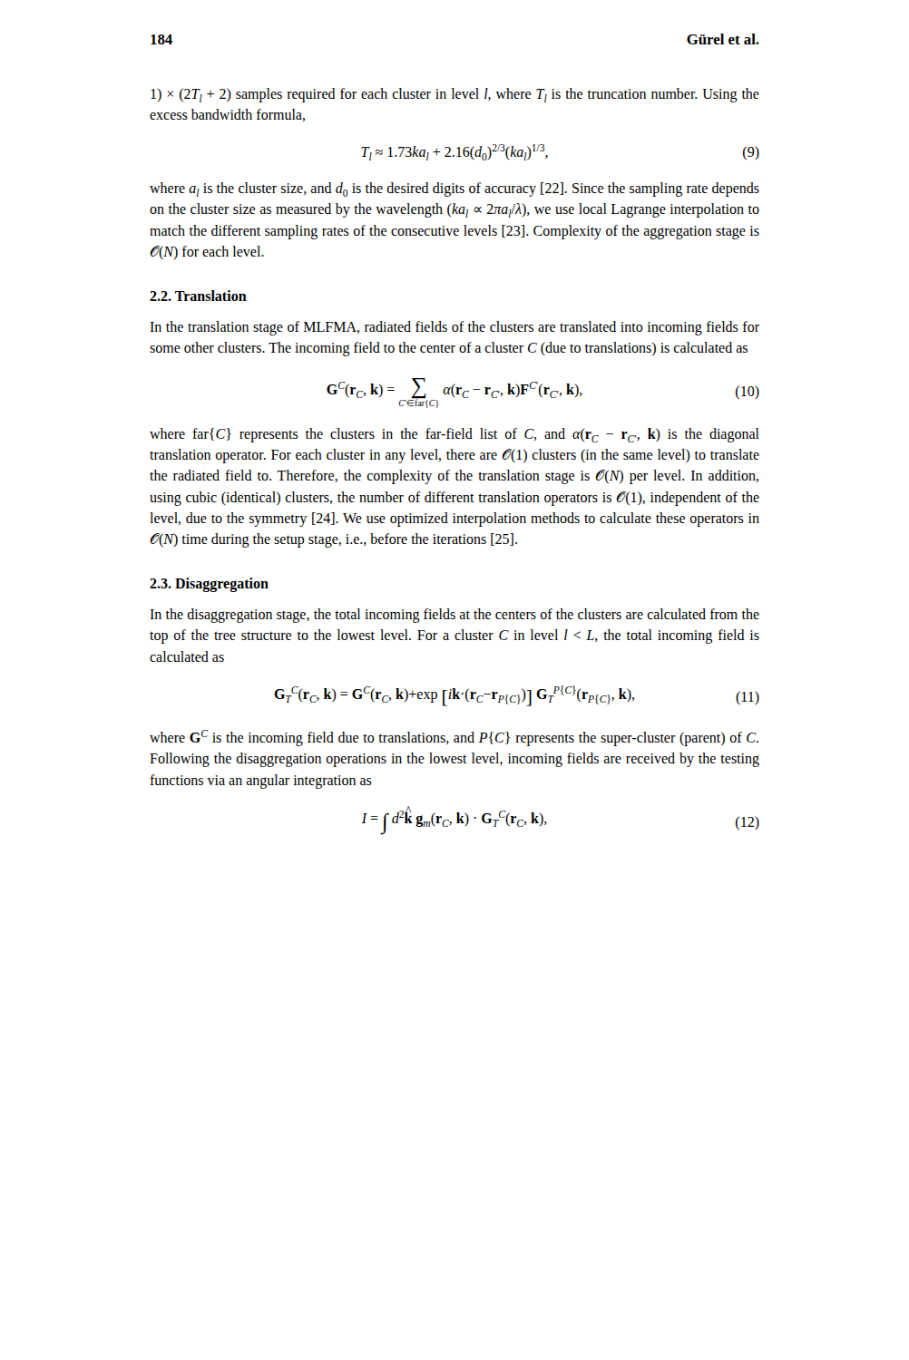184 Gürel et al.
1) × (2Tl + 2) samples required for each cluster in level l, where Tl is the truncation number. Using the excess bandwidth formula,
Tl ≈ 1.73kal + 2.16(d0)2/3(kal)1/3, (9)
where al is the cluster size, and d0 is the desired digits of accuracy [22]. Since the sampling rate depends on the cluster size as measured by the wavelength (kal ∝ 2πal/λ), we use local Lagrange interpolation to match the different sampling rates of the consecutive levels [23]. Complexity of the aggregation stage is 𝒪(N) for each level.
2.2. Translation
In the translation stage of MLFMA, radiated fields of the clusters are translated into incoming fields for some other clusters. The incoming field to the center of a cluster C (due to translations) is calculated as
GC(rC, k) = ∑C′∈far{C} α(rC − rC′, k)FC′(rC′, k), (10)
where far{C} represents the clusters in the far-field list of C, and α(rC − rC′, k) is the diagonal translation operator. For each cluster in any level, there are 𝒪(1) clusters (in the same level) to translate the radiated field to. Therefore, the complexity of the translation stage is 𝒪(N) per level. In addition, using cubic (identical) clusters, the number of different translation operators is 𝒪(1), independent of the level, due to the symmetry [24]. We use optimized interpolation methods to calculate these operators in 𝒪(N) time during the setup stage, i.e., before the iterations [25].
2.3. Disaggregation
In the disaggregation stage, the total incoming fields at the centers of the clusters are calculated from the top of the tree structure to the lowest level. For a cluster C in level l < L, the total incoming field is calculated as
GTC(rC, k) = GC(rC, k)+exp [ik·(rC−rP{C})] GTP{C}(rP{C}, k), (11)
where GC is the incoming field due to translations, and P{C} represents the super-cluster (parent) of C. Following the disaggregation operations in the lowest level, incoming fields are received by the testing functions via an angular integration as
I = ∫ d2k gm(rC, k) · GTC(rC, k), (12)